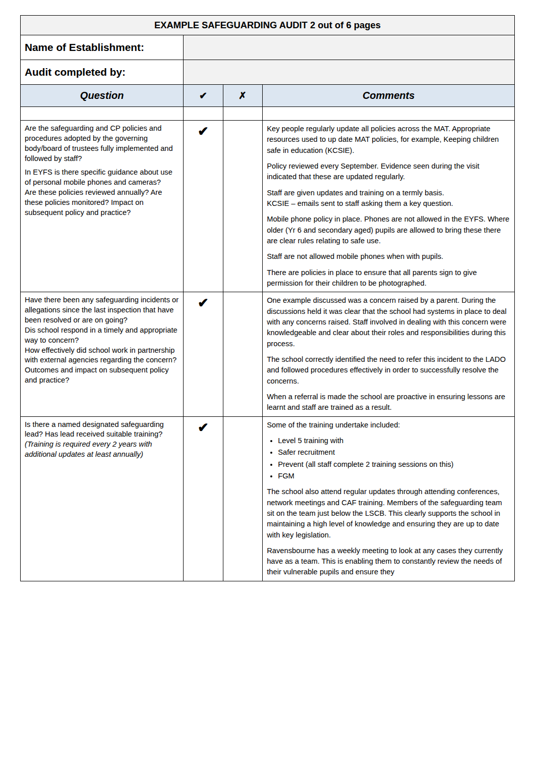| EXAMPLE SAFEGUARDING AUDIT 2 out of 6 pages |
| Name of Establishment: | |
| Audit completed by: | |
| Question | ✔ | ✗ | Comments |
| Are the safeguarding and CP policies and procedures adopted by the governing body/board of trustees fully implemented and followed by staff? In EYFS is there specific guidance about use of personal mobile phones and cameras? Are these policies reviewed annually? Are these policies monitored? Impact on subsequent policy and practice? | ✔ | | Key people regularly update all policies across the MAT. Appropriate resources used to up date MAT policies, for example, Keeping children safe in education (KCSIE). Policy reviewed every September. Evidence seen during the visit indicated that these are updated regularly. Staff are given updates and training on a termly basis. KCSIE – emails sent to staff asking them a key question. Mobile phone policy in place. Phones are not allowed in the EYFS. Where older (Yr 6 and secondary aged) pupils are allowed to bring these there are clear rules relating to safe use. Staff are not allowed mobile phones when with pupils. There are policies in place to ensure that all parents sign to give permission for their children to be photographed. |
| Have there been any safeguarding incidents or allegations since the last inspection that have been resolved or are on going? Dis school respond in a timely and appropriate way to concern? How effectively did school work in partnership with external agencies regarding the concern? Outcomes and impact on subsequent policy and practice? | ✔ | | One example discussed was a concern raised by a parent. During the discussions held it was clear that the school had systems in place to deal with any concerns raised. Staff involved in dealing with this concern were knowledgeable and clear about their roles and responsibilities during this process. The school correctly identified the need to refer this incident to the LADO and followed procedures effectively in order to successfully resolve the concerns. When a referral is made the school are proactive in ensuring lessons are learnt and staff are trained as a result. |
| Is there a named designated safeguarding lead? Has lead received suitable training? (Training is required every 2 years with additional updates at least annually) | ✔ | | Some of the training undertake included: Level 5 training with Safer recruitment Prevent (all staff complete 2 training sessions on this) FGM The school also attend regular updates through attending conferences, network meetings and CAF training. Members of the safeguarding team sit on the team just below the LSCB. This clearly supports the school in maintaining a high level of knowledge and ensuring they are up to date with key legislation. Ravensbourne has a weekly meeting to look at any cases they currently have as a team. This is enabling them to constantly review the needs of their vulnerable pupils and ensure they |